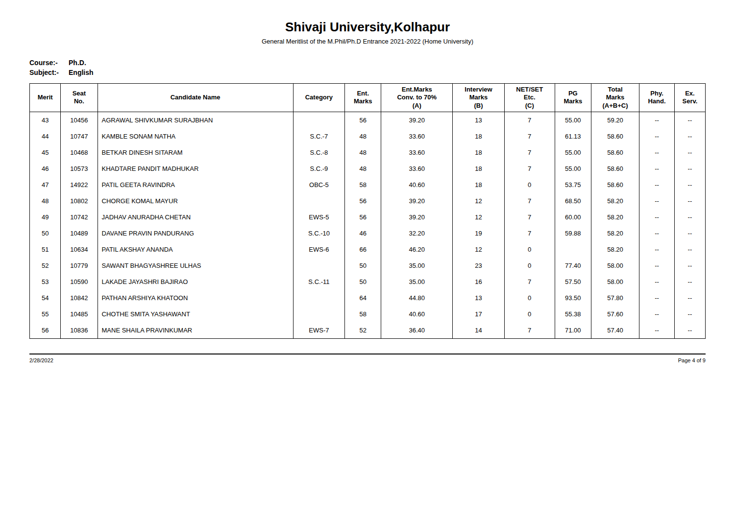Shivaji University,Kolhapur
General Meritlist of the M.Phil/Ph.D Entrance 2021-2022 (Home University)
Course:-Ph.D.
Subject:-English
| Merit | Seat No. | Candidate Name | Category | Ent. Marks | Ent.Marks Conv. to 70% (A) | Interview Marks (B) | NET/SET Etc. (C) | PG Marks | Total Marks (A+B+C) | Phy. Hand. | Ex. Serv. |
| --- | --- | --- | --- | --- | --- | --- | --- | --- | --- | --- | --- |
| 43 | 10456 | AGRAWAL SHIVKUMAR SURAJBHAN | | 56 | 39.20 | 13 | 7 | 55.00 | 59.20 | -- | -- |
| 44 | 10747 | KAMBLE SONAM NATHA | S.C.-7 | 48 | 33.60 | 18 | 7 | 61.13 | 58.60 | -- | -- |
| 45 | 10468 | BETKAR DINESH SITARAM | S.C.-8 | 48 | 33.60 | 18 | 7 | 55.00 | 58.60 | -- | -- |
| 46 | 10573 | KHADTARE PANDIT MADHUKAR | S.C.-9 | 48 | 33.60 | 18 | 7 | 55.00 | 58.60 | -- | -- |
| 47 | 14922 | PATIL GEETA RAVINDRA | OBC-5 | 58 | 40.60 | 18 | 0 | 53.75 | 58.60 | -- | -- |
| 48 | 10802 | CHORGE KOMAL MAYUR | | 56 | 39.20 | 12 | 7 | 68.50 | 58.20 | -- | -- |
| 49 | 10742 | JADHAV ANURADHA CHETAN | EWS-5 | 56 | 39.20 | 12 | 7 | 60.00 | 58.20 | -- | -- |
| 50 | 10489 | DAVANE PRAVIN PANDURANG | S.C.-10 | 46 | 32.20 | 19 | 7 | 59.88 | 58.20 | -- | -- |
| 51 | 10634 | PATIL AKSHAY ANANDA | EWS-6 | 66 | 46.20 | 12 | 0 | | 58.20 | -- | -- |
| 52 | 10779 | SAWANT BHAGYASHREE ULHAS | | 50 | 35.00 | 23 | 0 | 77.40 | 58.00 | -- | -- |
| 53 | 10590 | LAKADE JAYASHRI BAJIRAO | S.C.-11 | 50 | 35.00 | 16 | 7 | 57.50 | 58.00 | -- | -- |
| 54 | 10842 | PATHAN ARSHIYA KHATOON | | 64 | 44.80 | 13 | 0 | 93.50 | 57.80 | -- | -- |
| 55 | 10485 | CHOTHE SMITA YASHAWANT | | 58 | 40.60 | 17 | 0 | 55.38 | 57.60 | -- | -- |
| 56 | 10836 | MANE SHAILA PRAVINKUMAR | EWS-7 | 52 | 36.40 | 14 | 7 | 71.00 | 57.40 | -- | -- |
2/28/2022 Page 4 of 9